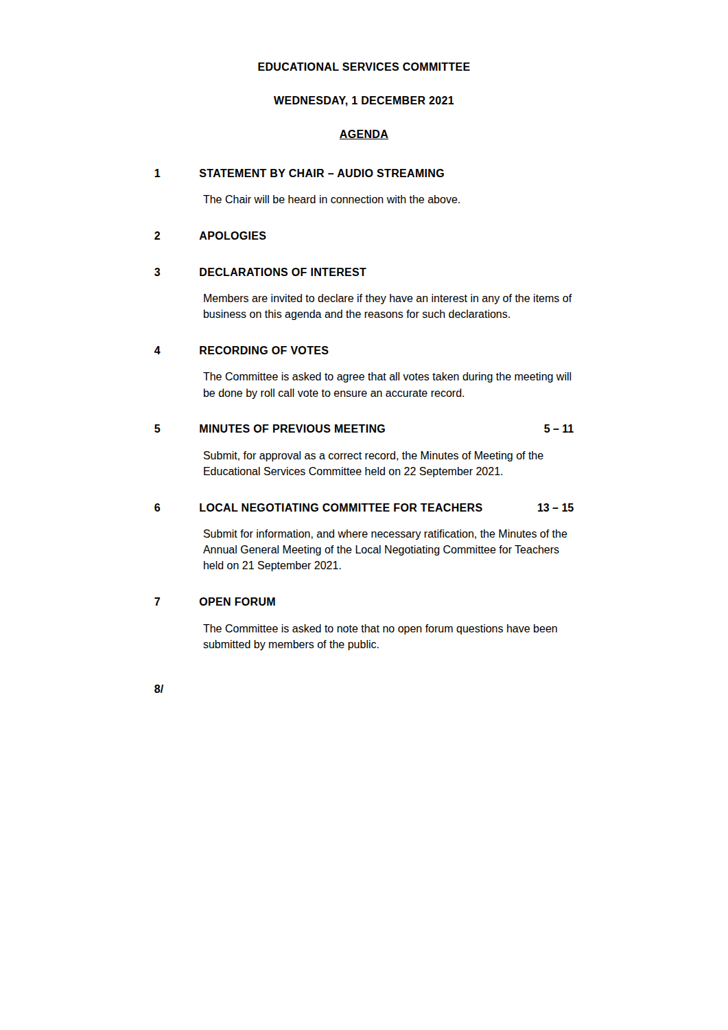EDUCATIONAL SERVICES COMMITTEE
WEDNESDAY, 1 DECEMBER 2021
AGENDA
1
STATEMENT BY CHAIR – AUDIO STREAMING
The Chair will be heard in connection with the above.
2
APOLOGIES
3
DECLARATIONS OF INTEREST
Members are invited to declare if they have an interest in any of the items of business on this agenda and the reasons for such declarations.
4
RECORDING OF VOTES
The Committee is asked to agree that all votes taken during the meeting will be done by roll call vote to ensure an accurate record.
5
MINUTES OF PREVIOUS MEETING 5 – 11
Submit, for approval as a correct record, the Minutes of Meeting of the Educational Services Committee held on 22 September 2021.
6
LOCAL NEGOTIATING COMMITTEE FOR TEACHERS 13 – 15
Submit for information, and where necessary ratification, the Minutes of the Annual General Meeting of the Local Negotiating Committee for Teachers held on 21 September 2021.
7
OPEN FORUM
The Committee is asked to note that no open forum questions have been submitted by members of the public.
8/